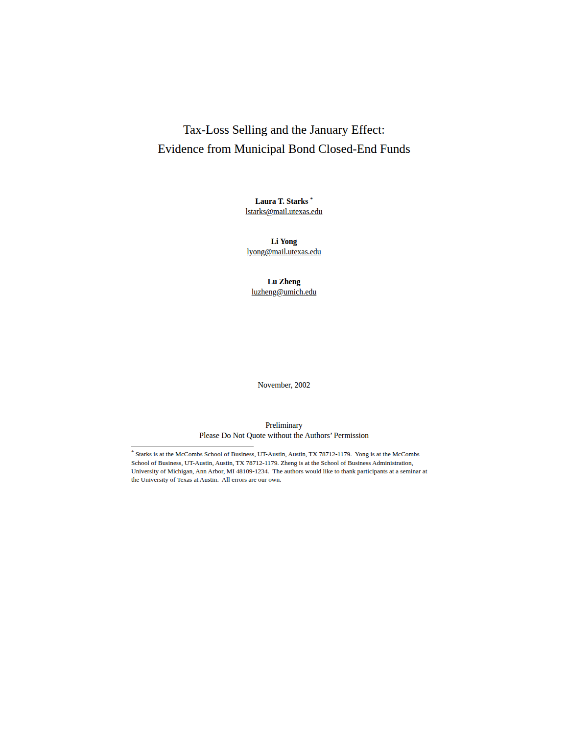Tax-Loss Selling and the January Effect:
Evidence from Municipal Bond Closed-End Funds
Laura T. Starks *
lstarks@mail.utexas.edu
Li Yong
lyong@mail.utexas.edu
Lu Zheng
luzheng@umich.edu
November, 2002
Preliminary
Please Do Not Quote without the Authors’ Permission
* Starks is at the McCombs School of Business, UT-Austin, Austin, TX 78712-1179. Yong is at the McCombs School of Business, UT-Austin, Austin, TX 78712-1179. Zheng is at the School of Business Administration, University of Michigan, Ann Arbor, MI 48109-1234. The authors would like to thank participants at a seminar at the University of Texas at Austin. All errors are our own.